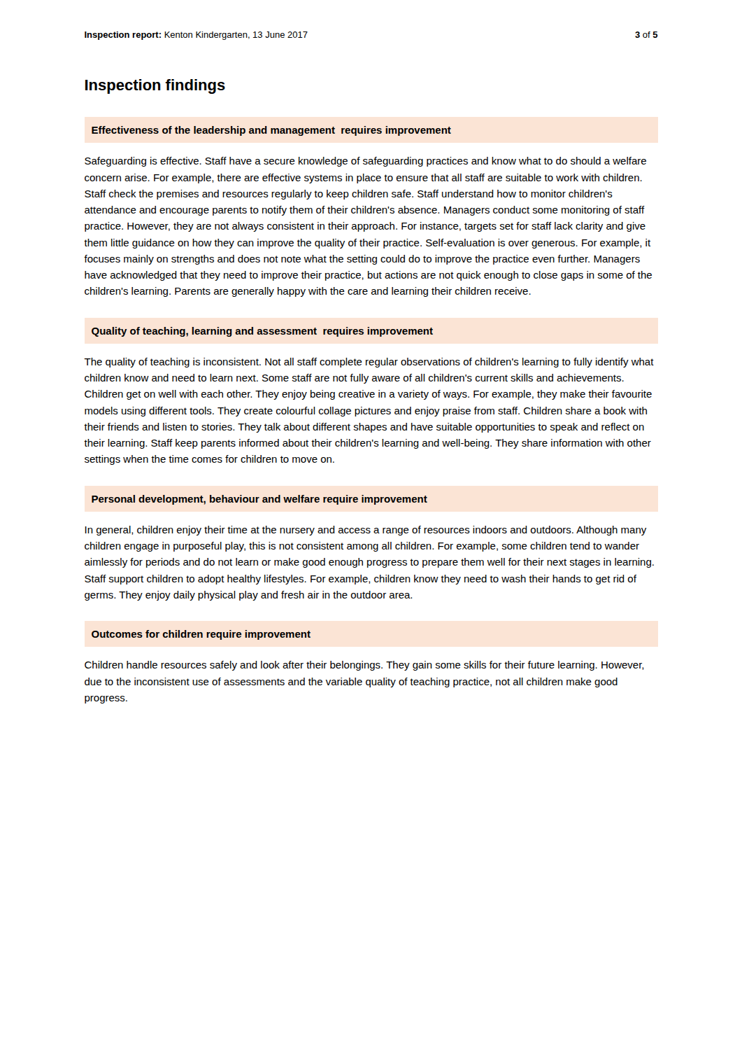Inspection report: Kenton Kindergarten, 13 June 2017
3 of 5
Inspection findings
Effectiveness of the leadership and management requires improvement
Safeguarding is effective. Staff have a secure knowledge of safeguarding practices and know what to do should a welfare concern arise. For example, there are effective systems in place to ensure that all staff are suitable to work with children. Staff check the premises and resources regularly to keep children safe. Staff understand how to monitor children's attendance and encourage parents to notify them of their children's absence. Managers conduct some monitoring of staff practice. However, they are not always consistent in their approach. For instance, targets set for staff lack clarity and give them little guidance on how they can improve the quality of their practice. Self-evaluation is over generous. For example, it focuses mainly on strengths and does not note what the setting could do to improve the practice even further. Managers have acknowledged that they need to improve their practice, but actions are not quick enough to close gaps in some of the children's learning. Parents are generally happy with the care and learning their children receive.
Quality of teaching, learning and assessment requires improvement
The quality of teaching is inconsistent. Not all staff complete regular observations of children's learning to fully identify what children know and need to learn next. Some staff are not fully aware of all children's current skills and achievements. Children get on well with each other. They enjoy being creative in a variety of ways. For example, they make their favourite models using different tools. They create colourful collage pictures and enjoy praise from staff. Children share a book with their friends and listen to stories. They talk about different shapes and have suitable opportunities to speak and reflect on their learning. Staff keep parents informed about their children's learning and well-being. They share information with other settings when the time comes for children to move on.
Personal development, behaviour and welfare require improvement
In general, children enjoy their time at the nursery and access a range of resources indoors and outdoors. Although many children engage in purposeful play, this is not consistent among all children. For example, some children tend to wander aimlessly for periods and do not learn or make good enough progress to prepare them well for their next stages in learning. Staff support children to adopt healthy lifestyles. For example, children know they need to wash their hands to get rid of germs. They enjoy daily physical play and fresh air in the outdoor area.
Outcomes for children require improvement
Children handle resources safely and look after their belongings. They gain some skills for their future learning. However, due to the inconsistent use of assessments and the variable quality of teaching practice, not all children make good progress.